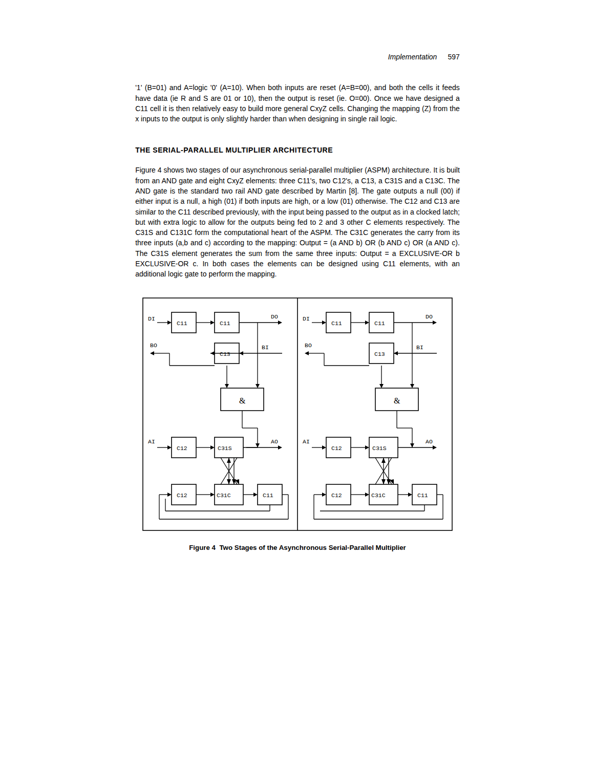Implementation 597
'1' (B=01) and A=logic '0' (A=10). When both inputs are reset (A=B=00), and both the cells it feeds have data (ie R and S are 01 or 10), then the output is reset (ie. O=00). Once we have designed a C11 cell it is then relatively easy to build more general CxyZ cells. Changing the mapping (Z) from the x inputs to the output is only slightly harder than when designing in single rail logic.
The Serial-Parallel Multiplier Architecture
Figure 4 shows two stages of our asynchronous serial-parallel multiplier (ASPM) architecture. It is built from an AND gate and eight CxyZ elements: three C11's, two C12's, a C13, a C31S and a C13C. The AND gate is the standard two rail AND gate described by Martin [8]. The gate outputs a null (00) if either input is a null, a high (01) if both inputs are high, or a low (01) otherwise. The C12 and C13 are similar to the C11 described previously, with the input being passed to the output as in a clocked latch; but with extra logic to allow for the outputs being fed to 2 and 3 other C elements respectively. The C31S and C131C form the computational heart of the ASPM. The C31C generates the carry from its three inputs (a,b and c) according to the mapping: Output = (a AND b) OR (b AND c) OR (a AND c). The C31S element generates the sum from the same three inputs: Output = a EXCLUSIVE-OR b EXCLUSIVE-OR c. In both cases the elements can be designed using C11 elements, with an additional logic gate to perform the mapping.
DI C11 C11 DO BO C13 BI & AI C12 C31S AO C12 C31C C11 DI C11 C11 DO BO C13 BI & AI C12 C31S AO C12 C31C C11
Figure 4 Two Stages of the Asynchronous Serial-Parallel Multiplier